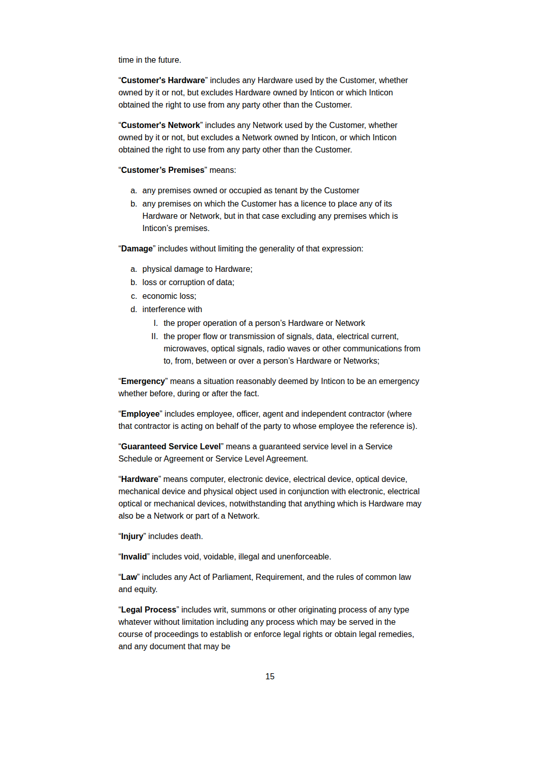time in the future.
“Customer's Hardware” includes any Hardware used by the Customer, whether owned by it or not, but excludes Hardware owned by Inticon or which Inticon obtained the right to use from any party other than the Customer.
“Customer's Network” includes any Network used by the Customer, whether owned by it or not, but excludes a Network owned by Inticon, or which Inticon obtained the right to use from any party other than the Customer.
“Customer’s Premises” means:
any premises owned or occupied as tenant by the Customer
any premises on which the Customer has a licence to place any of its Hardware or Network, but in that case excluding any premises which is Inticon’s premises.
“Damage” includes without limiting the generality of that expression:
physical damage to Hardware;
loss or corruption of data;
economic loss;
interference with
the proper operation of a person’s Hardware or Network
the proper flow or transmission of signals, data, electrical current, microwaves, optical signals, radio waves or other communications from to, from, between or over a person’s Hardware or Networks;
“Emergency” means a situation reasonably deemed by Inticon to be an emergency whether before, during or after the fact.
“Employee” includes employee, officer, agent and independent contractor (where that contractor is acting on behalf of the party to whose employee the reference is).
“Guaranteed Service Level” means a guaranteed service level in a Service Schedule or Agreement or Service Level Agreement.
“Hardware” means computer, electronic device, electrical device, optical device, mechanical device and physical object used in conjunction with electronic, electrical optical or mechanical devices, notwithstanding that anything which is Hardware may also be a Network or part of a Network.
“Injury” includes death.
“Invalid” includes void, voidable, illegal and unenforceable.
“Law” includes any Act of Parliament, Requirement, and the rules of common law and equity.
“Legal Process” includes writ, summons or other originating process of any type whatever without limitation including any process which may be served in the course of proceedings to establish or enforce legal rights or obtain legal remedies, and any document that may be
15